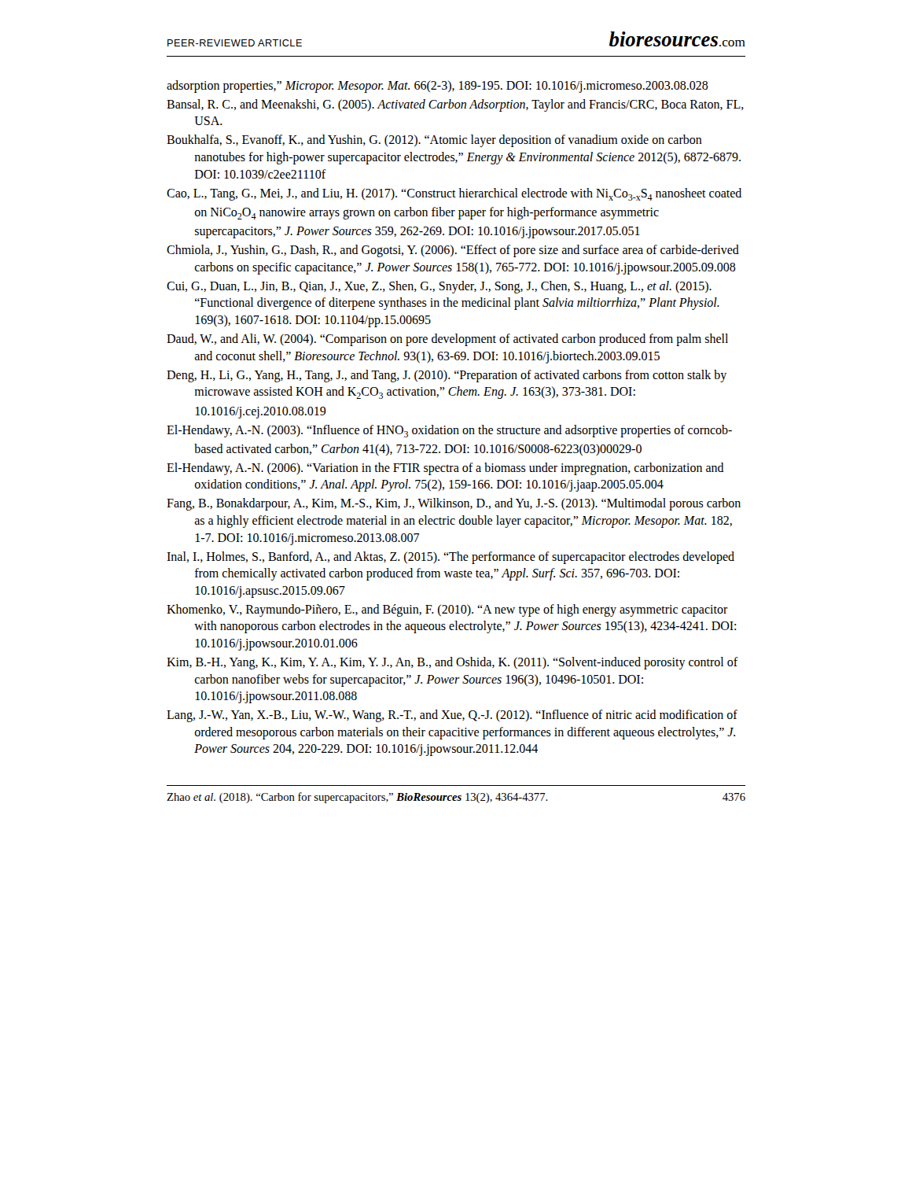PEER-REVIEWED ARTICLE bioresources.com
adsorption properties,” Micropor. Mesopor. Mat. 66(2-3), 189-195. DOI: 10.1016/j.micromeso.2003.08.028
Bansal, R. C., and Meenakshi, G. (2005). Activated Carbon Adsorption, Taylor and Francis/CRC, Boca Raton, FL, USA.
Boukhalfa, S., Evanoff, K., and Yushin, G. (2012). “Atomic layer deposition of vanadium oxide on carbon nanotubes for high-power supercapacitor electrodes,” Energy & Environmental Science 2012(5), 6872-6879. DOI: 10.1039/c2ee21110f
Cao, L., Tang, G., Mei, J., and Liu, H. (2017). “Construct hierarchical electrode with NixCo3-xS4 nanosheet coated on NiCo2O4 nanowire arrays grown on carbon fiber paper for high-performance asymmetric supercapacitors,” J. Power Sources 359, 262-269. DOI: 10.1016/j.jpowsour.2017.05.051
Chmiola, J., Yushin, G., Dash, R., and Gogotsi, Y. (2006). “Effect of pore size and surface area of carbide-derived carbons on specific capacitance,” J. Power Sources 158(1), 765-772. DOI: 10.1016/j.jpowsour.2005.09.008
Cui, G., Duan, L., Jin, B., Qian, J., Xue, Z., Shen, G., Snyder, J., Song, J., Chen, S., Huang, L., et al. (2015). “Functional divergence of diterpene synthases in the medicinal plant Salvia miltiorrhiza,” Plant Physiol. 169(3), 1607-1618. DOI: 10.1104/pp.15.00695
Daud, W., and Ali, W. (2004). “Comparison on pore development of activated carbon produced from palm shell and coconut shell,” Bioresource Technol. 93(1), 63-69. DOI: 10.1016/j.biortech.2003.09.015
Deng, H., Li, G., Yang, H., Tang, J., and Tang, J. (2010). “Preparation of activated carbons from cotton stalk by microwave assisted KOH and K2CO3 activation,” Chem. Eng. J. 163(3), 373-381. DOI: 10.1016/j.cej.2010.08.019
El-Hendawy, A.-N. (2003). “Influence of HNO3 oxidation on the structure and adsorptive properties of corncob-based activated carbon,” Carbon 41(4), 713-722. DOI: 10.1016/S0008-6223(03)00029-0
El-Hendawy, A.-N. (2006). “Variation in the FTIR spectra of a biomass under impregnation, carbonization and oxidation conditions,” J. Anal. Appl. Pyrol. 75(2), 159-166. DOI: 10.1016/j.jaap.2005.05.004
Fang, B., Bonakdarpour, A., Kim, M.-S., Kim, J., Wilkinson, D., and Yu, J.-S. (2013). “Multimodal porous carbon as a highly efficient electrode material in an electric double layer capacitor,” Micropor. Mesopor. Mat. 182, 1-7. DOI: 10.1016/j.micromeso.2013.08.007
Inal, I., Holmes, S., Banford, A., and Aktas, Z. (2015). “The performance of supercapacitor electrodes developed from chemically activated carbon produced from waste tea,” Appl. Surf. Sci. 357, 696-703. DOI: 10.1016/j.apsusc.2015.09.067
Khomenko, V., Raymundo-Piñero, E., and Béguin, F. (2010). “A new type of high energy asymmetric capacitor with nanoporous carbon electrodes in the aqueous electrolyte,” J. Power Sources 195(13), 4234-4241. DOI: 10.1016/j.jpowsour.2010.01.006
Kim, B.-H., Yang, K., Kim, Y. A., Kim, Y. J., An, B., and Oshida, K. (2011). “Solvent-induced porosity control of carbon nanofiber webs for supercapacitor,” J. Power Sources 196(3), 10496-10501. DOI: 10.1016/j.jpowsour.2011.08.088
Lang, J.-W., Yan, X.-B., Liu, W.-W., Wang, R.-T., and Xue, Q.-J. (2012). “Influence of nitric acid modification of ordered mesoporous carbon materials on their capacitive performances in different aqueous electrolytes,” J. Power Sources 204, 220-229. DOI: 10.1016/j.jpowsour.2011.12.044
Zhao et al. (2018). “Carbon for supercapacitors,” BioResources 13(2), 4364-4377. 4376